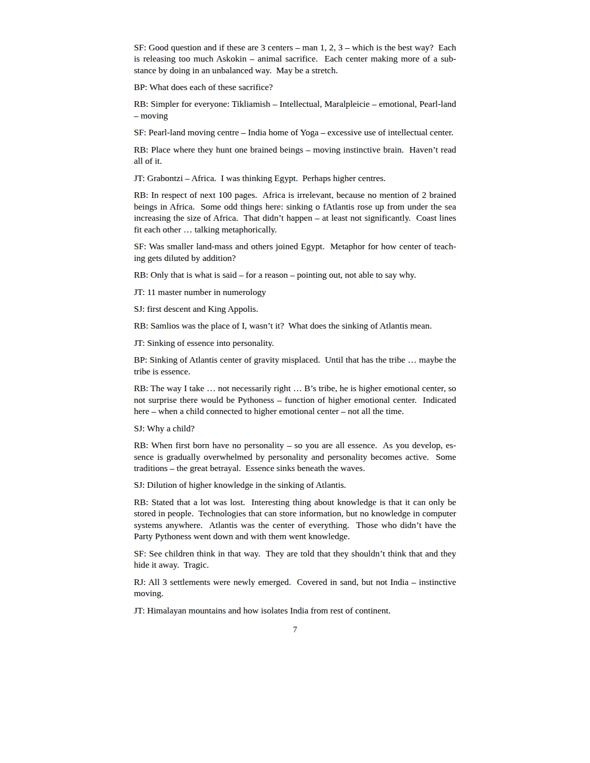SF: Good question and if these are 3 centers – man 1, 2, 3 – which is the best way? Each is releasing too much Askokin – animal sacrifice. Each center making more of a substance by doing in an unbalanced way. May be a stretch.
BP: What does each of these sacrifice?
RB: Simpler for everyone: Tikliamish – Intellectual, Maralpleicie – emotional, Pearl-land – moving
SF: Pearl-land moving centre – India home of Yoga – excessive use of intellectual center.
RB: Place where they hunt one brained beings – moving instinctive brain. Haven’t read all of it.
JT: Grabontzi – Africa. I was thinking Egypt. Perhaps higher centres.
RB: In respect of next 100 pages. Africa is irrelevant, because no mention of 2 brained beings in Africa. Some odd things here: sinking o fAtlantis rose up from under the sea increasing the size of Africa. That didn’t happen – at least not significantly. Coast lines fit each other … talking metaphorically.
SF: Was smaller land-mass and others joined Egypt. Metaphor for how center of teaching gets diluted by addition?
RB: Only that is what is said – for a reason – pointing out, not able to say why.
JT: 11 master number in numerology
SJ: first descent and King Appolis.
RB: Samlios was the place of I, wasn’t it? What does the sinking of Atlantis mean.
JT: Sinking of essence into personality.
BP: Sinking of Atlantis center of gravity misplaced. Until that has the tribe … maybe the tribe is essence.
RB: The way I take … not necessarily right … B’s tribe, he is higher emotional center, so not surprise there would be Pythoness – function of higher emotional center. Indicated here – when a child connected to higher emotional center – not all the time.
SJ: Why a child?
RB: When first born have no personality – so you are all essence. As you develop, essence is gradually overwhelmed by personality and personality becomes active. Some traditions – the great betrayal. Essence sinks beneath the waves.
SJ: Dilution of higher knowledge in the sinking of Atlantis.
RB: Stated that a lot was lost. Interesting thing about knowledge is that it can only be stored in people. Technologies that can store information, but no knowledge in computer systems anywhere. Atlantis was the center of everything. Those who didn’t have the Party Pythoness went down and with them went knowledge.
SF: See children think in that way. They are told that they shouldn’t think that and they hide it away. Tragic.
RJ: All 3 settlements were newly emerged. Covered in sand, but not India – instinctive moving.
JT: Himalayan mountains and how isolates India from rest of continent.
7